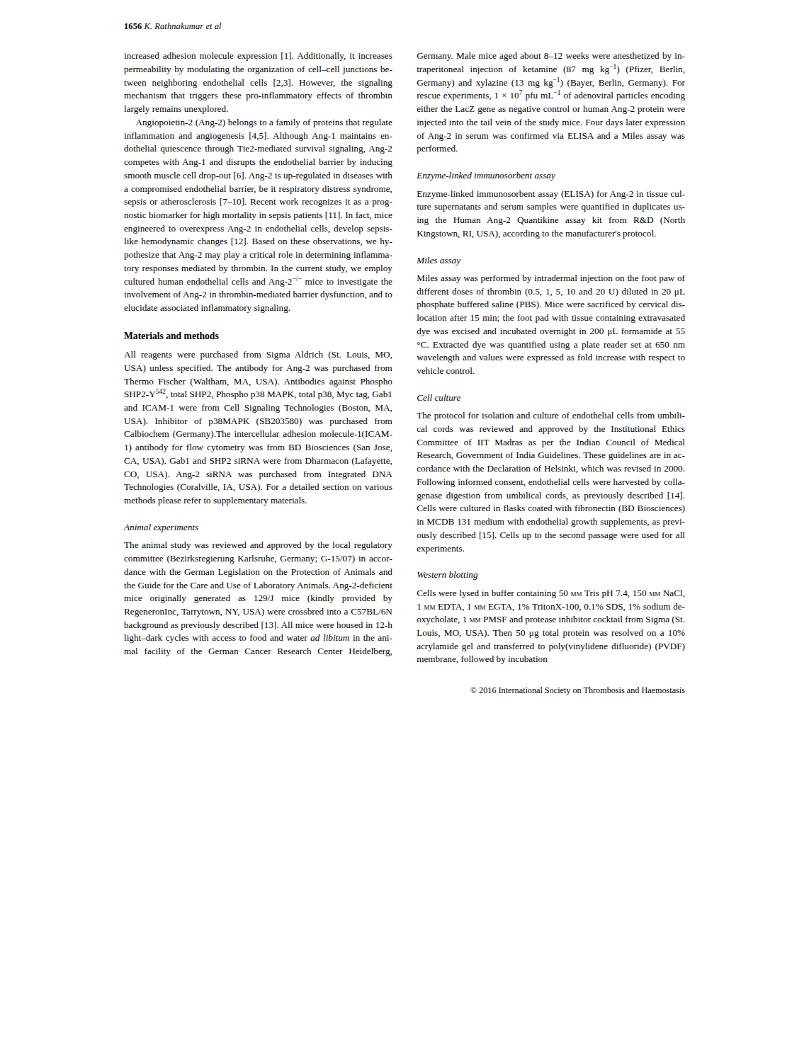1656 K. Rathnakumar et al
increased adhesion molecule expression [1]. Additionally, it increases permeability by modulating the organization of cell–cell junctions between neighboring endothelial cells [2,3]. However, the signaling mechanism that triggers these pro-inflammatory effects of thrombin largely remains unexplored.
Angiopoietin-2 (Ang-2) belongs to a family of proteins that regulate inflammation and angiogenesis [4,5]. Although Ang-1 maintains endothelial quiescence through Tie2-mediated survival signaling, Ang-2 competes with Ang-1 and disrupts the endothelial barrier by inducing smooth muscle cell drop-out [6]. Ang-2 is up-regulated in diseases with a compromised endothelial barrier, be it respiratory distress syndrome, sepsis or atherosclerosis [7–10]. Recent work recognizes it as a prognostic biomarker for high mortality in sepsis patients [11]. In fact, mice engineered to overexpress Ang-2 in endothelial cells, develop sepsis-like hemodynamic changes [12]. Based on these observations, we hypothesize that Ang-2 may play a critical role in determining inflammatory responses mediated by thrombin. In the current study, we employ cultured human endothelial cells and Ang-2−/− mice to investigate the involvement of Ang-2 in thrombin-mediated barrier dysfunction, and to elucidate associated inflammatory signaling.
Materials and methods
All reagents were purchased from Sigma Aldrich (St. Louis, MO, USA) unless specified. The antibody for Ang-2 was purchased from Thermo Fischer (Waltham, MA, USA). Antibodies against Phospho SHP2-Y542, total SHP2, Phospho p38 MAPK, total p38, Myc tag, Gab1 and ICAM-1 were from Cell Signaling Technologies (Boston, MA, USA). Inhibitor of p38MAPK (SB203580) was purchased from Calbiochem (Germany).The intercellular adhesion molecule-1(ICAM-1) antibody for flow cytometry was from BD Biosciences (San Jose, CA, USA). Gab1 and SHP2 siRNA were from Dharmacon (Lafayette, CO, USA). Ang-2 siRNA was purchased from Integrated DNA Technologies (Coralville, IA, USA). For a detailed section on various methods please refer to supplementary materials.
Animal experiments
The animal study was reviewed and approved by the local regulatory committee (Bezirksregierung Karlsruhe, Germany; G-15/07) in accordance with the German Legislation on the Protection of Animals and the Guide for the Care and Use of Laboratory Animals. Ang-2-deficient mice originally generated as 129/J mice (kindly provided by RegeneronInc, Tarrytown, NY, USA) were crossbred into a C57BL/6N background as previously described [13]. All mice were housed in 12-h light–dark cycles with access to food and water ad libitum in the animal facility of the German Cancer Research Center Heidelberg, Germany. Male mice aged about 8–12 weeks were anesthetized by intraperitoneal injection of ketamine (87 mg kg−1) (Pfizer, Berlin, Germany) and xylazine (13 mg kg−1) (Bayer, Berlin, Germany). For rescue experiments, 1 × 107 pfu mL−1 of adenoviral particles encoding either the LacZ gene as negative control or human Ang-2 protein were injected into the tail vein of the study mice. Four days later expression of Ang-2 in serum was confirmed via ELISA and a Miles assay was performed.
Enzyme-linked immunosorbent assay
Enzyme-linked immunosorbent assay (ELISA) for Ang-2 in tissue culture supernatants and serum samples were quantified in duplicates using the Human Ang-2 Quantikine assay kit from R&D (North Kingstown, RI, USA), according to the manufacturer's protocol.
Miles assay
Miles assay was performed by intradermal injection on the foot paw of different doses of thrombin (0.5, 1, 5, 10 and 20 U) diluted in 20 μL phosphate buffered saline (PBS). Mice were sacrificed by cervical dislocation after 15 min; the foot pad with tissue containing extravasated dye was excised and incubated overnight in 200 μL formamide at 55 °C. Extracted dye was quantified using a plate reader set at 650 nm wavelength and values were expressed as fold increase with respect to vehicle control.
Cell culture
The protocol for isolation and culture of endothelial cells from umbilical cords was reviewed and approved by the Institutional Ethics Committee of IIT Madras as per the Indian Council of Medical Research, Government of India Guidelines. These guidelines are in accordance with the Declaration of Helsinki, which was revised in 2000. Following informed consent, endothelial cells were harvested by collagenase digestion from umbilical cords, as previously described [14]. Cells were cultured in flasks coated with fibronectin (BD Biosciences) in MCDB 131 medium with endothelial growth supplements, as previously described [15]. Cells up to the second passage were used for all experiments.
Western blotting
Cells were lysed in buffer containing 50 mm Tris pH 7.4, 150 mm NaCl, 1 mm EDTA, 1 mm EGTA, 1% TritonX-100, 0.1% SDS, 1% sodium deoxycholate, 1 mm PMSF and protease inhibitor cocktail from Sigma (St. Louis, MO, USA). Then 50 μg total protein was resolved on a 10% acrylamide gel and transferred to poly(vinylidene difluoride) (PVDF) membrane, followed by incubation
© 2016 International Society on Thrombosis and Haemostasis